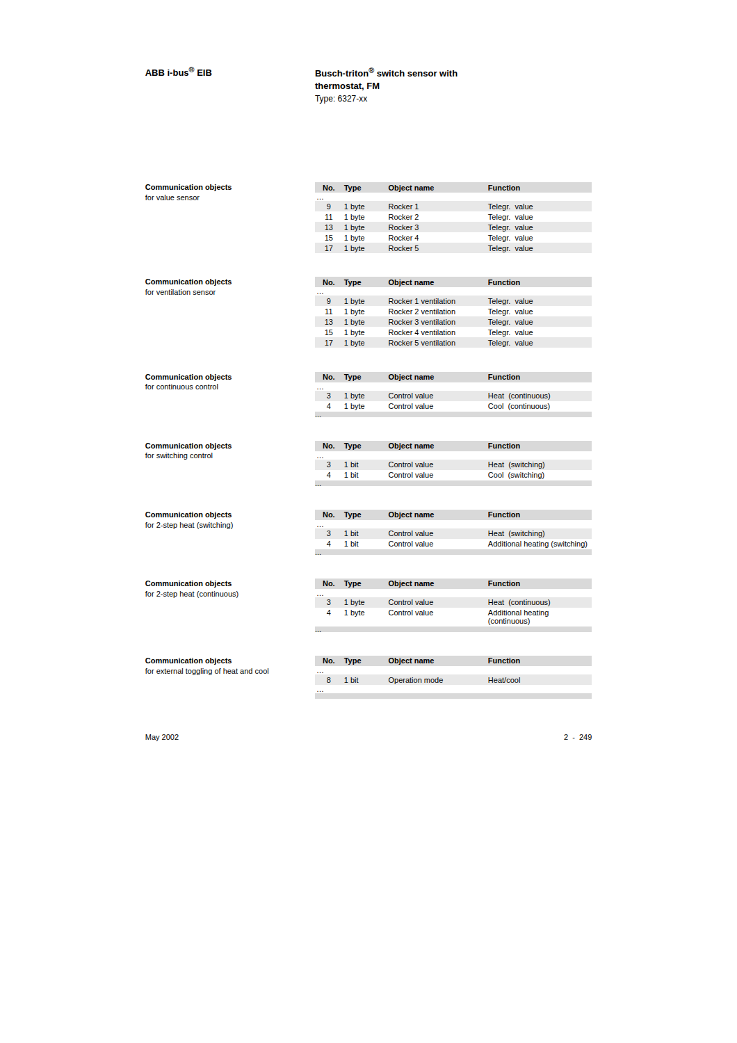ABB i-bus® EIB
Busch-triton® switch sensor with
thermostat, FM
Type: 6327-xx
Communication objects
for value sensor
| No. | Type | Object name | Function |
| … |
| 9 | 1 byte | Rocker 1 | Telegr. value |
| 11 | 1 byte | Rocker 2 | Telegr. value |
| 13 | 1 byte | Rocker 3 | Telegr. value |
| 15 | 1 byte | Rocker 4 | Telegr. value |
| 17 | 1 byte | Rocker 5 | Telegr. value |
Communication objects
for ventilation sensor
| No. | Type | Object name | Function |
| … |
| 9 | 1 byte | Rocker 1 ventilation | Telegr. value |
| 11 | 1 byte | Rocker 2 ventilation | Telegr. value |
| 13 | 1 byte | Rocker 3 ventilation | Telegr. value |
| 15 | 1 byte | Rocker 4 ventilation | Telegr. value |
| 17 | 1 byte | Rocker 5 ventilation | Telegr. value |
Communication objects
for continuous control
| No. | Type | Object name | Function |
| … |
| 3 | 1 byte | Control value | Heat (continuous) |
| 4 | 1 byte | Control value | Cool (continuous) |
| ... |
Communication objects
for switching control
| No. | Type | Object name | Function |
| … |
| 3 | 1 bit | Control value | Heat (switching) |
| 4 | 1 bit | Control value | Cool (switching) |
| ... |
Communication objects
for 2-step heat (switching)
| No. | Type | Object name | Function |
| … |
| 3 | 1 bit | Control value | Heat (switching) |
| 4 | 1 bit | Control value | Additional heating (switching) |
| ... |
Communication objects
for 2-step heat (continuous)
| No. | Type | Object name | Function |
| … |
| 3 | 1 byte | Control value | Heat (continuous) |
| 4 | 1 byte | Control value | Additional heating (continuous) |
| ... |
Communication objects
for external toggling of heat and cool
| No. | Type | Object name | Function |
| … |
| 8 | 1 bit | Operation mode | Heat/cool |
| … |
May 2002
2 - 249